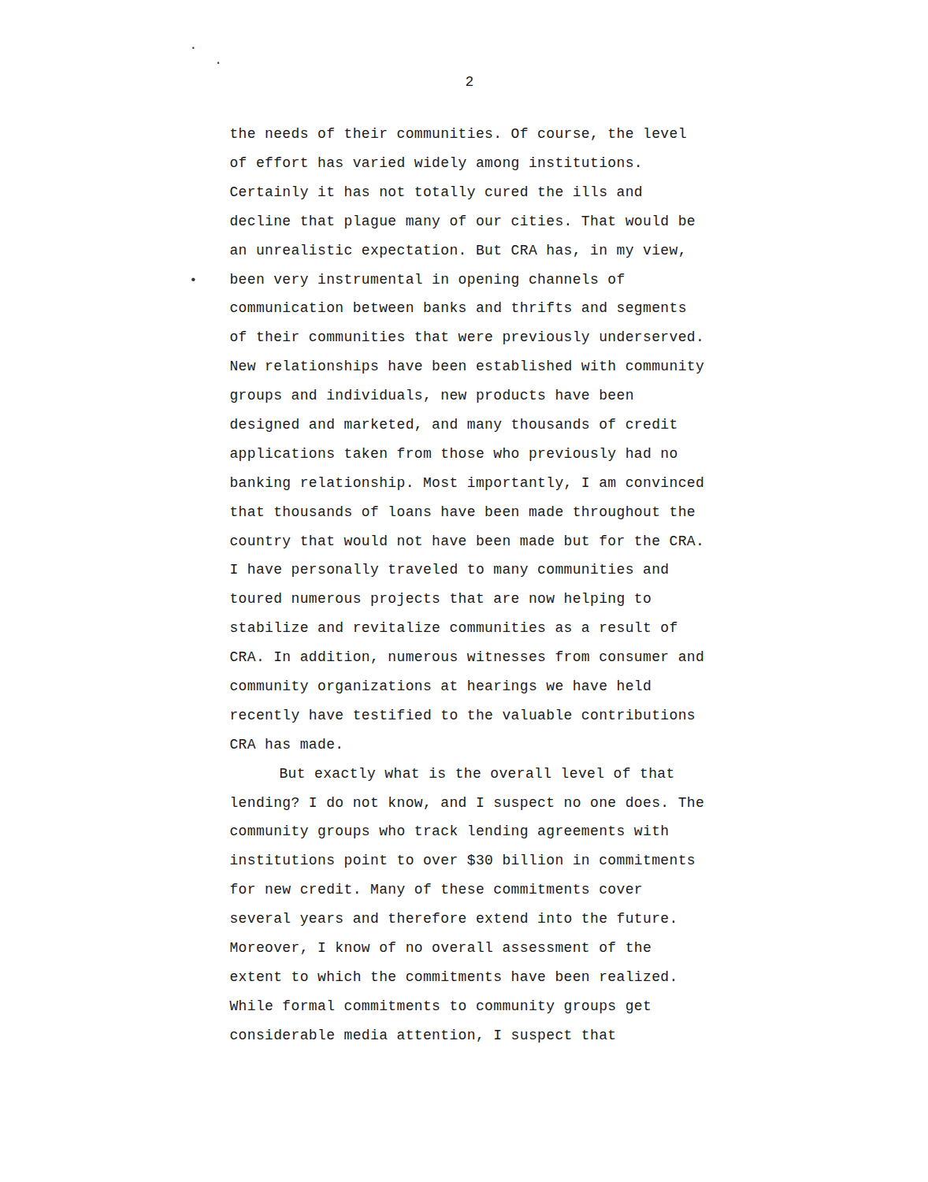. . •
2
the needs of their communities. Of course, the level of effort has varied widely among institutions. Certainly it has not totally cured the ills and decline that plague many of our cities. That would be an unrealistic expectation. But CRA has, in my view, been very instrumental in opening channels of communication between banks and thrifts and segments of their communities that were previously underserved. New relationships have been established with community groups and individuals, new products have been designed and marketed, and many thousands of credit applications taken from those who previously had no banking relationship. Most importantly, I am convinced that thousands of loans have been made throughout the country that would not have been made but for the CRA. I have personally traveled to many communities and toured numerous projects that are now helping to stabilize and revitalize communities as a result of CRA. In addition, numerous witnesses from consumer and community organizations at hearings we have held recently have testified to the valuable contributions CRA has made.
But exactly what is the overall level of that lending? I do not know, and I suspect no one does. The community groups who track lending agreements with institutions point to over $30 billion in commitments for new credit. Many of these commitments cover several years and therefore extend into the future. Moreover, I know of no overall assessment of the extent to which the commitments have been realized. While formal commitments to community groups get considerable media attention, I suspect that